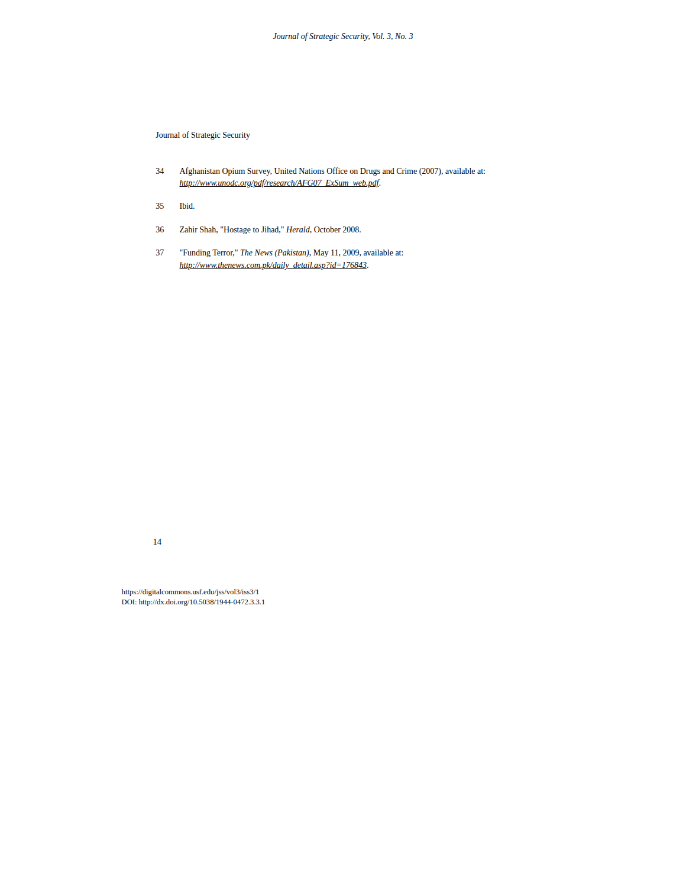Journal of Strategic Security, Vol. 3, No. 3
Journal of Strategic Security
34 Afghanistan Opium Survey, United Nations Office on Drugs and Crime (2007), available at: http://www.unodc.org/pdf/research/AFG07_ExSum_web.pdf.
35 Ibid.
36 Zahir Shah, "Hostage to Jihad," Herald, October 2008.
37"Funding Terror," The News (Pakistan), May 11, 2009, available at: http://www.thenews.com.pk/daily_detail.asp?id=176843.
14
https://digitalcommons.usf.edu/jss/vol3/iss3/1
DOI: http://dx.doi.org/10.5038/1944-0472.3.3.1